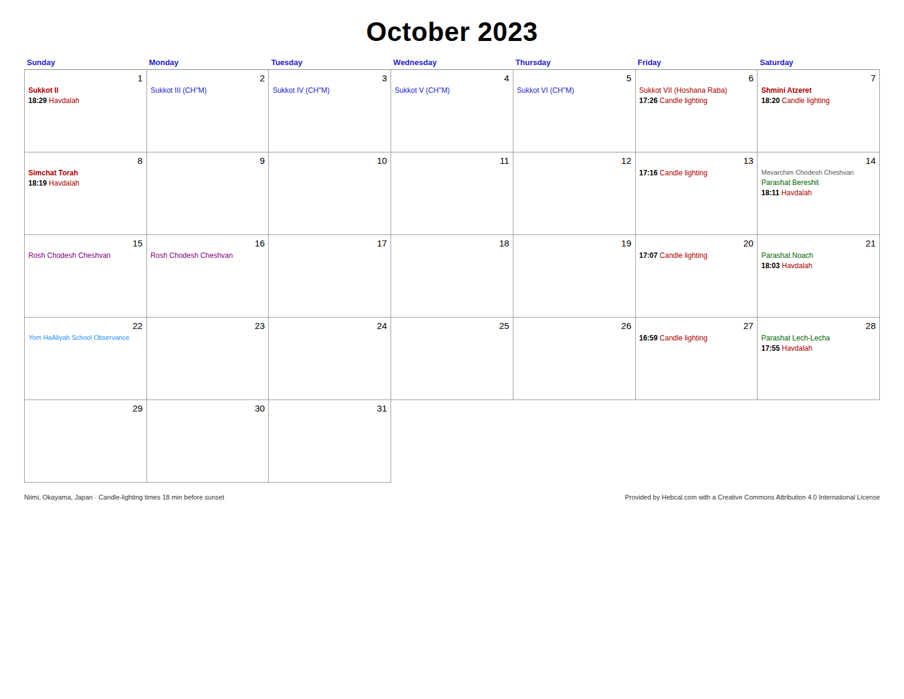October 2023
| Sunday | Monday | Tuesday | Wednesday | Thursday | Friday | Saturday |
| --- | --- | --- | --- | --- | --- | --- |
| 1 Sukkot II 18:29 Havdalah | 2 Sukkot III (CH''M) | 3 Sukkot IV (CH''M) | 4 Sukkot V (CH''M) | 5 Sukkot VI (CH''M) | 6 Sukkot VII (Hoshana Raba) 17:26 Candle lighting | 7 Shmini Atzeret 18:20 Candle lighting |
| 8 Simchat Torah 18:19 Havdalah | 9 | 10 | 11 | 12 | 13 17:16 Candle lighting | 14 Mevarchim Chodesh Cheshvan Parashat Bereshit 18:11 Havdalah |
| 15 Rosh Chodesh Cheshvan | 16 Rosh Chodesh Cheshvan | 17 | 18 | 19 | 20 17:07 Candle lighting | 21 Parashat Noach 18:03 Havdalah |
| 22 Yom HaAliyah School Observance | 23 | 24 | 25 | 26 | 27 16:59 Candle lighting | 28 Parashat Lech-Lecha 17:55 Havdalah |
| 29 | 30 | 31 | | | | |
Niimi, Okayama, Japan · Candle-lighting times 18 min before sunset
Provided by Hebcal.com with a Creative Commons Attribution 4.0 International License